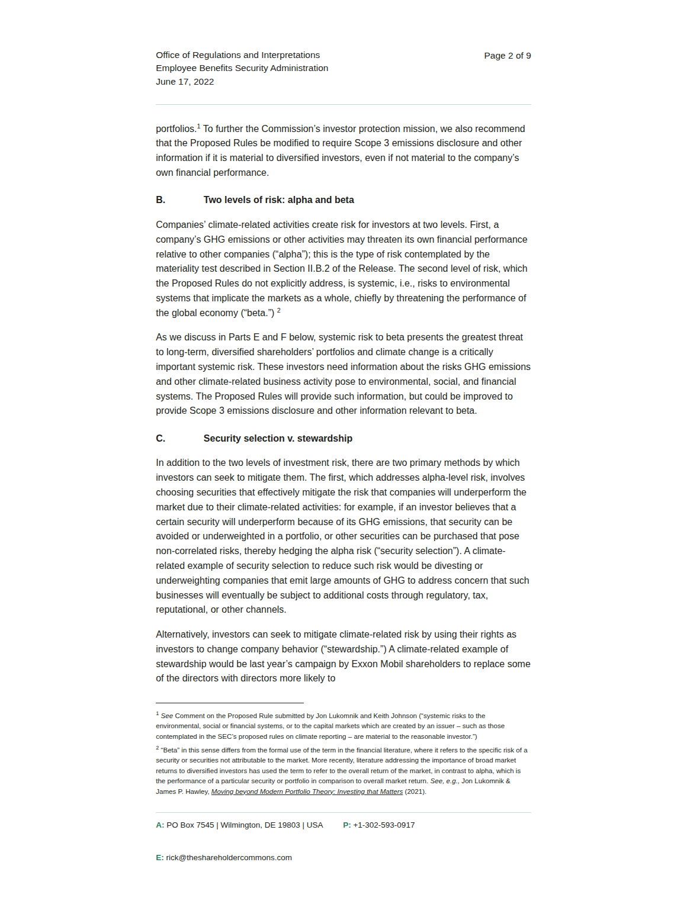Office of Regulations and Interpretations
Employee Benefits Security Administration
June 17, 2022
Page 2 of 9
portfolios.1 To further the Commission’s investor protection mission, we also recommend that the Proposed Rules be modified to require Scope 3 emissions disclosure and other information if it is material to diversified investors, even if not material to the company’s own financial performance.
B. Two levels of risk: alpha and beta
Companies’ climate-related activities create risk for investors at two levels. First, a company’s GHG emissions or other activities may threaten its own financial performance relative to other companies (“alpha”); this is the type of risk contemplated by the materiality test described in Section II.B.2 of the Release. The second level of risk, which the Proposed Rules do not explicitly address, is systemic, i.e., risks to environmental systems that implicate the markets as a whole, chiefly by threatening the performance of the global economy (“beta.”) 2
As we discuss in Parts E and F below, systemic risk to beta presents the greatest threat to long-term, diversified shareholders’ portfolios and climate change is a critically important systemic risk. These investors need information about the risks GHG emissions and other climate-related business activity pose to environmental, social, and financial systems. The Proposed Rules will provide such information, but could be improved to provide Scope 3 emissions disclosure and other information relevant to beta.
C. Security selection v. stewardship
In addition to the two levels of investment risk, there are two primary methods by which investors can seek to mitigate them. The first, which addresses alpha-level risk, involves choosing securities that effectively mitigate the risk that companies will underperform the market due to their climate-related activities: for example, if an investor believes that a certain security will underperform because of its GHG emissions, that security can be avoided or underweighted in a portfolio, or other securities can be purchased that pose non-correlated risks, thereby hedging the alpha risk (“security selection”). A climate-related example of security selection to reduce such risk would be divesting or underweighting companies that emit large amounts of GHG to address concern that such businesses will eventually be subject to additional costs through regulatory, tax, reputational, or other channels.
Alternatively, investors can seek to mitigate climate-related risk by using their rights as investors to change company behavior (“stewardship.”) A climate-related example of stewardship would be last year’s campaign by Exxon Mobil shareholders to replace some of the directors with directors more likely to
1 See Comment on the Proposed Rule submitted by Jon Lukomnik and Keith Johnson (“systemic risks to the environmental, social or financial systems, or to the capital markets which are created by an issuer – such as those contemplated in the SEC’s proposed rules on climate reporting – are material to the reasonable investor.”)
2 “Beta” in this sense differs from the formal use of the term in the financial literature, where it refers to the specific risk of a security or securities not attributable to the market. More recently, literature addressing the importance of broad market returns to diversified investors has used the term to refer to the overall return of the market, in contrast to alpha, which is the performance of a particular security or portfolio in comparison to overall market return. See, e.g., Jon Lukomnik & James P. Hawley, Moving beyond Modern Portfolio Theory: Investing that Matters (2021).
A: PO Box 7545 | Wilmington, DE 19803 | USA P: +1-302-593-0917 E: rick@theshareholdercommons.com